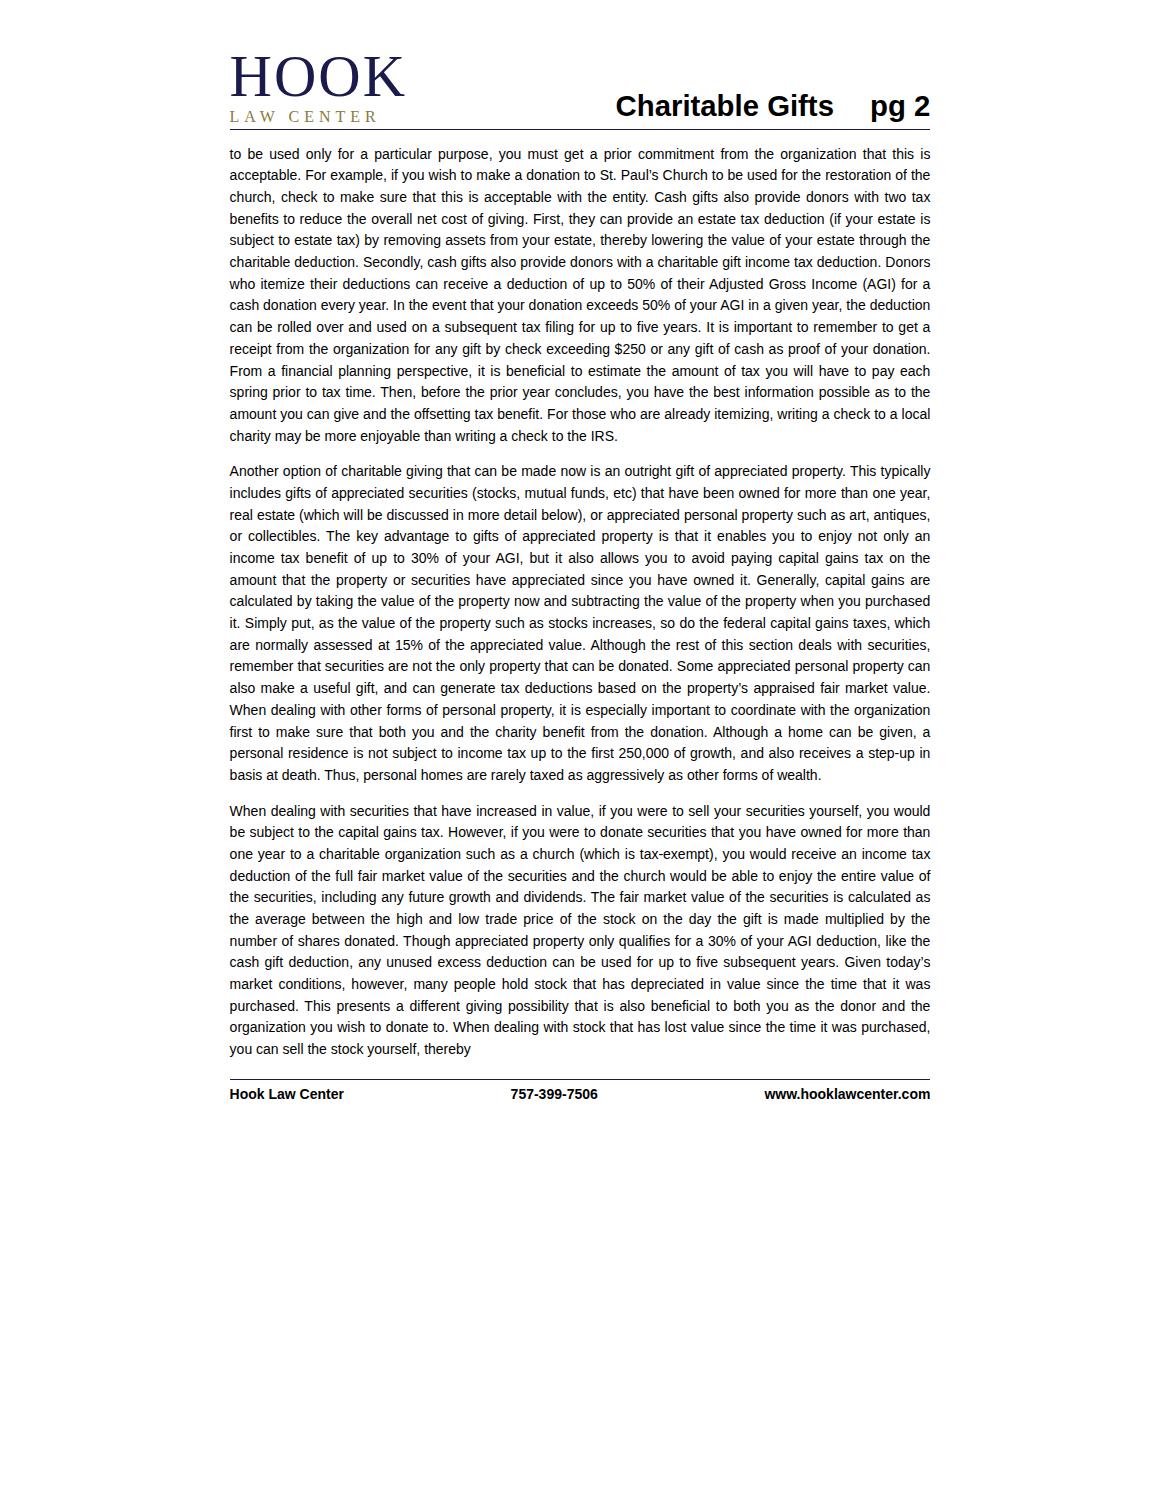HOOK
LAW CENTER
Charitable Gifts pg 2
to be used only for a particular purpose, you must get a prior commitment from the organization that this is acceptable. For example, if you wish to make a donation to St. Paul’s Church to be used for the restoration of the church, check to make sure that this is acceptable with the entity. Cash gifts also provide donors with two tax benefits to reduce the overall net cost of giving. First, they can provide an estate tax deduction (if your estate is subject to estate tax) by removing assets from your estate, thereby lowering the value of your estate through the charitable deduction. Secondly, cash gifts also provide donors with a charitable gift income tax deduction. Donors who itemize their deductions can receive a deduction of up to 50% of their Adjusted Gross Income (AGI) for a cash donation every year. In the event that your donation exceeds 50% of your AGI in a given year, the deduction can be rolled over and used on a subsequent tax filing for up to five years. It is important to remember to get a receipt from the organization for any gift by check exceeding $250 or any gift of cash as proof of your donation. From a financial planning perspective, it is beneficial to estimate the amount of tax you will have to pay each spring prior to tax time. Then, before the prior year concludes, you have the best information possible as to the amount you can give and the offsetting tax benefit. For those who are already itemizing, writing a check to a local charity may be more enjoyable than writing a check to the IRS.
Another option of charitable giving that can be made now is an outright gift of appreciated property. This typically includes gifts of appreciated securities (stocks, mutual funds, etc) that have been owned for more than one year, real estate (which will be discussed in more detail below), or appreciated personal property such as art, antiques, or collectibles. The key advantage to gifts of appreciated property is that it enables you to enjoy not only an income tax benefit of up to 30% of your AGI, but it also allows you to avoid paying capital gains tax on the amount that the property or securities have appreciated since you have owned it. Generally, capital gains are calculated by taking the value of the property now and subtracting the value of the property when you purchased it. Simply put, as the value of the property such as stocks increases, so do the federal capital gains taxes, which are normally assessed at 15% of the appreciated value. Although the rest of this section deals with securities, remember that securities are not the only property that can be donated. Some appreciated personal property can also make a useful gift, and can generate tax deductions based on the property’s appraised fair market value. When dealing with other forms of personal property, it is especially important to coordinate with the organization first to make sure that both you and the charity benefit from the donation. Although a home can be given, a personal residence is not subject to income tax up to the first 250,000 of growth, and also receives a step-up in basis at death. Thus, personal homes are rarely taxed as aggressively as other forms of wealth.
When dealing with securities that have increased in value, if you were to sell your securities yourself, you would be subject to the capital gains tax. However, if you were to donate securities that you have owned for more than one year to a charitable organization such as a church (which is tax-exempt), you would receive an income tax deduction of the full fair market value of the securities and the church would be able to enjoy the entire value of the securities, including any future growth and dividends. The fair market value of the securities is calculated as the average between the high and low trade price of the stock on the day the gift is made multiplied by the number of shares donated. Though appreciated property only qualifies for a 30% of your AGI deduction, like the cash gift deduction, any unused excess deduction can be used for up to five subsequent years. Given today’s market conditions, however, many people hold stock that has depreciated in value since the time that it was purchased. This presents a different giving possibility that is also beneficial to both you as the donor and the organization you wish to donate to. When dealing with stock that has lost value since the time it was purchased, you can sell the stock yourself, thereby
Hook Law Center
757-399-7506
www.hooklawcenter.com